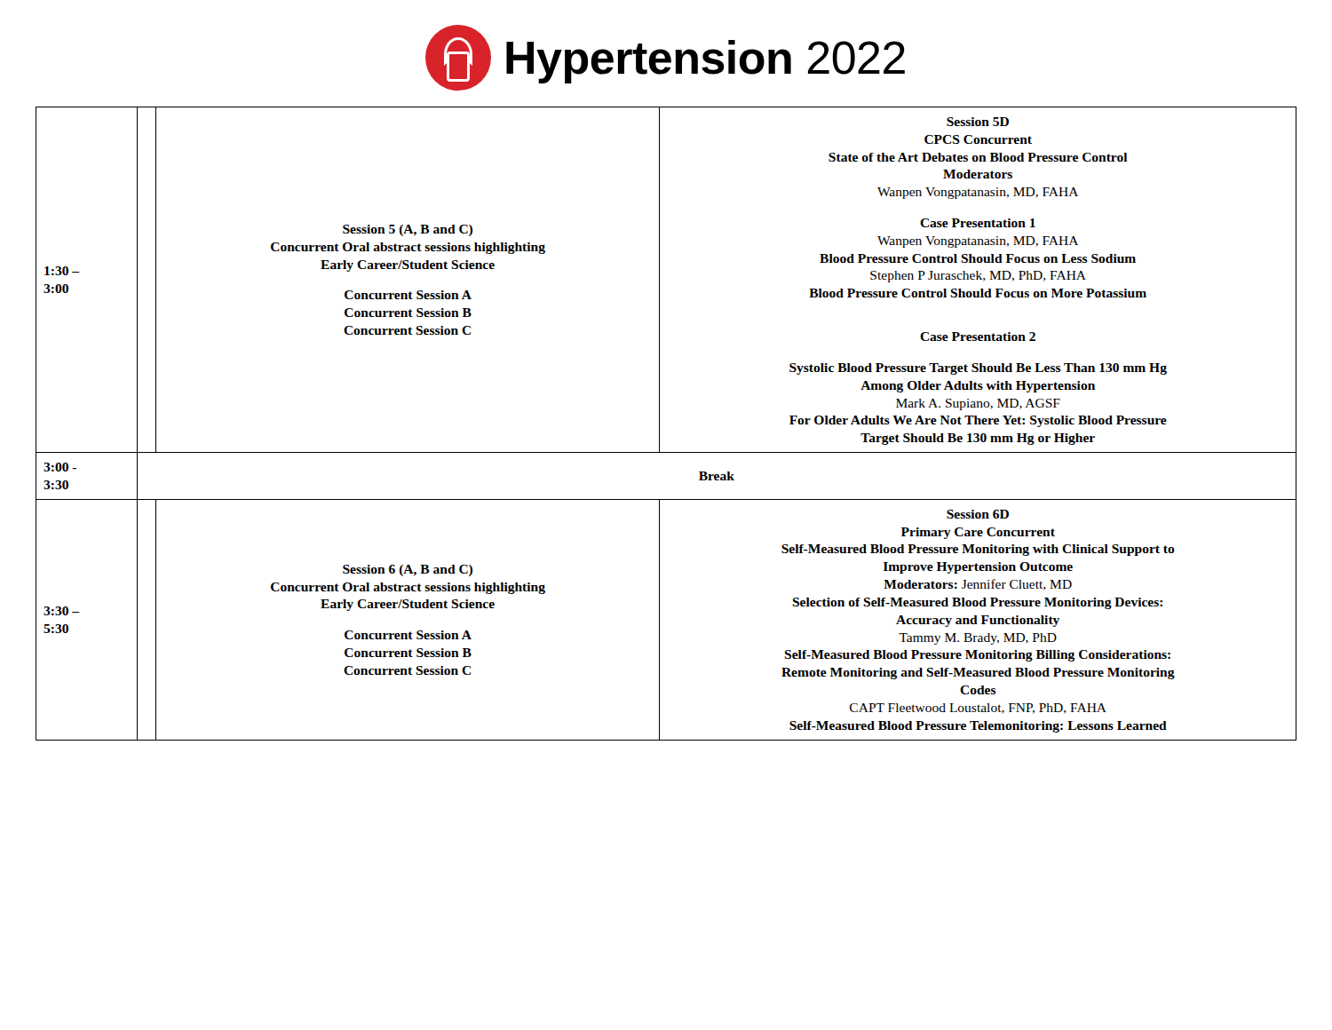Hypertension 2022
| 1:30 – 3:00 | | Session 5 (A, B and C) Concurrent Oral abstract sessions highlighting Early Career/Student Science Concurrent Session A Concurrent Session B Concurrent Session C | Session 5D CPCS Concurrent State of the Art Debates on Blood Pressure Control Moderators Wanpen Vongpatanasin, MD, FAHA Case Presentation 1 Wanpen Vongpatanasin, MD, FAHA Blood Pressure Control Should Focus on Less Sodium Stephen P Juraschek, MD, PhD, FAHA Blood Pressure Control Should Focus on More Potassium Case Presentation 2 Systolic Blood Pressure Target Should Be Less Than 130 mm Hg Among Older Adults with Hypertension Mark A. Supiano, MD, AGSF For Older Adults We Are Not There Yet: Systolic Blood Pressure Target Should Be 130 mm Hg or Higher |
| 3:00 - 3:30 | Break |
| 3:30 – 5:30 | | Session 6 (A, B and C) Concurrent Oral abstract sessions highlighting Early Career/Student Science Concurrent Session A Concurrent Session B Concurrent Session C | Session 6D Primary Care Concurrent Self-Measured Blood Pressure Monitoring with Clinical Support to Improve Hypertension Outcome Moderators: Jennifer Cluett, MD Selection of Self-Measured Blood Pressure Monitoring Devices: Accuracy and Functionality Tammy M. Brady, MD, PhD Self-Measured Blood Pressure Monitoring Billing Considerations: Remote Monitoring and Self-Measured Blood Pressure Monitoring Codes CAPT Fleetwood Loustalot, FNP, PhD, FAHA Self-Measured Blood Pressure Telemonitoring: Lessons Learned |